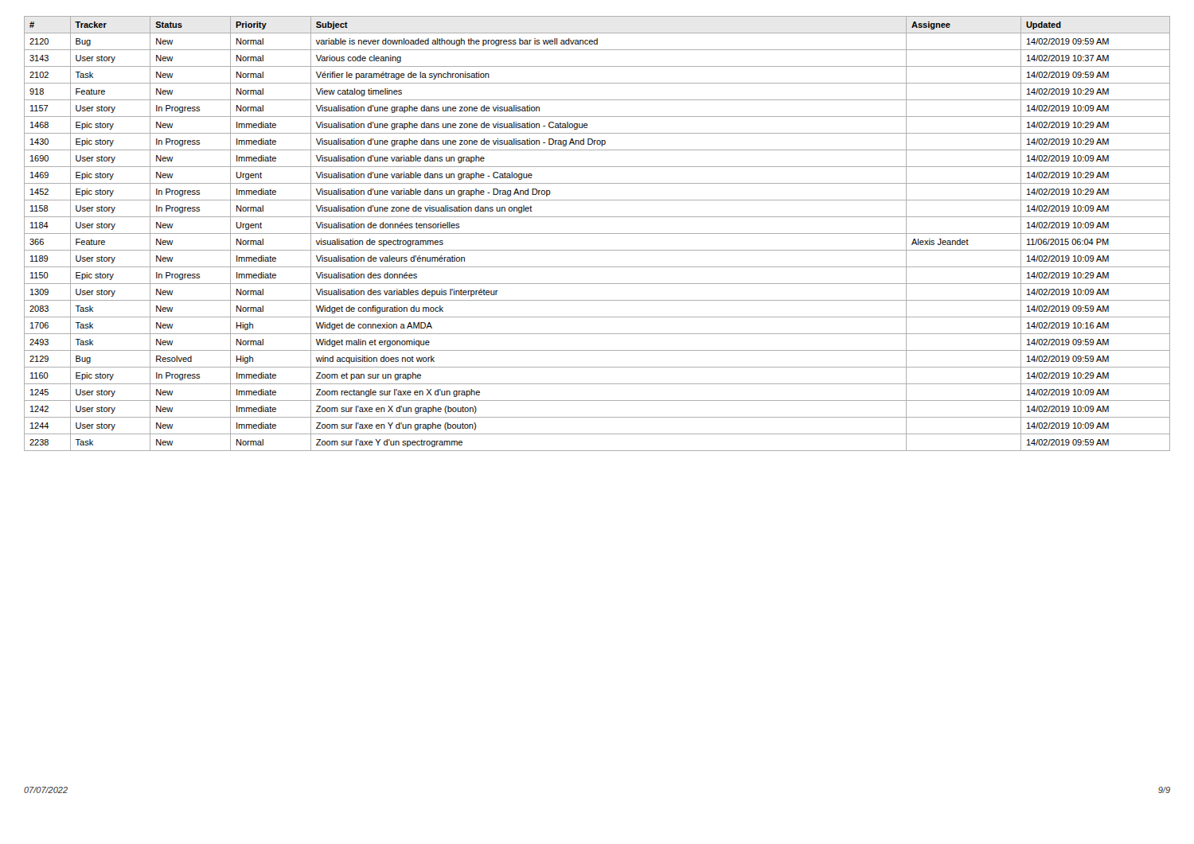| # | Tracker | Status | Priority | Subject | Assignee | Updated |
| --- | --- | --- | --- | --- | --- | --- |
| 2120 | Bug | New | Normal | variable is never downloaded although the progress bar is well advanced | | 14/02/2019 09:59 AM |
| 3143 | User story | New | Normal | Various code cleaning | | 14/02/2019 10:37 AM |
| 2102 | Task | New | Normal | Vérifier le paramétrage de la synchronisation | | 14/02/2019 09:59 AM |
| 918 | Feature | New | Normal | View catalog timelines | | 14/02/2019 10:29 AM |
| 1157 | User story | In Progress | Normal | Visualisation d'une graphe dans une zone de visualisation | | 14/02/2019 10:09 AM |
| 1468 | Epic story | New | Immediate | Visualisation d'une graphe dans une zone de visualisation - Catalogue | | 14/02/2019 10:29 AM |
| 1430 | Epic story | In Progress | Immediate | Visualisation d'une graphe dans une zone de visualisation - Drag And Drop | | 14/02/2019 10:29 AM |
| 1690 | User story | New | Immediate | Visualisation d'une variable dans un graphe | | 14/02/2019 10:09 AM |
| 1469 | Epic story | New | Urgent | Visualisation d'une variable dans un graphe - Catalogue | | 14/02/2019 10:29 AM |
| 1452 | Epic story | In Progress | Immediate | Visualisation d'une variable dans un graphe - Drag And Drop | | 14/02/2019 10:29 AM |
| 1158 | User story | In Progress | Normal | Visualisation d'une zone de visualisation dans un onglet | | 14/02/2019 10:09 AM |
| 1184 | User story | New | Urgent | Visualisation de données tensorielles | | 14/02/2019 10:09 AM |
| 366 | Feature | New | Normal | visualisation de spectrogrammes | Alexis Jeandet | 11/06/2015 06:04 PM |
| 1189 | User story | New | Immediate | Visualisation de valeurs d'énumération | | 14/02/2019 10:09 AM |
| 1150 | Epic story | In Progress | Immediate | Visualisation des données | | 14/02/2019 10:29 AM |
| 1309 | User story | New | Normal | Visualisation des variables depuis l'interpréteur | | 14/02/2019 10:09 AM |
| 2083 | Task | New | Normal | Widget de configuration du mock | | 14/02/2019 09:59 AM |
| 1706 | Task | New | High | Widget de connexion a AMDA | | 14/02/2019 10:16 AM |
| 2493 | Task | New | Normal | Widget malin et ergonomique | | 14/02/2019 09:59 AM |
| 2129 | Bug | Resolved | High | wind acquisition does not work | | 14/02/2019 09:59 AM |
| 1160 | Epic story | In Progress | Immediate | Zoom et pan sur un graphe | | 14/02/2019 10:29 AM |
| 1245 | User story | New | Immediate | Zoom rectangle sur l'axe en X d'un graphe | | 14/02/2019 10:09 AM |
| 1242 | User story | New | Immediate | Zoom sur l'axe en X d'un graphe (bouton) | | 14/02/2019 10:09 AM |
| 1244 | User story | New | Immediate | Zoom sur l'axe en Y d'un graphe (bouton) | | 14/02/2019 10:09 AM |
| 2238 | Task | New | Normal | Zoom sur l'axe Y d'un spectrogramme | | 14/02/2019 09:59 AM |
07/07/2022 9/9